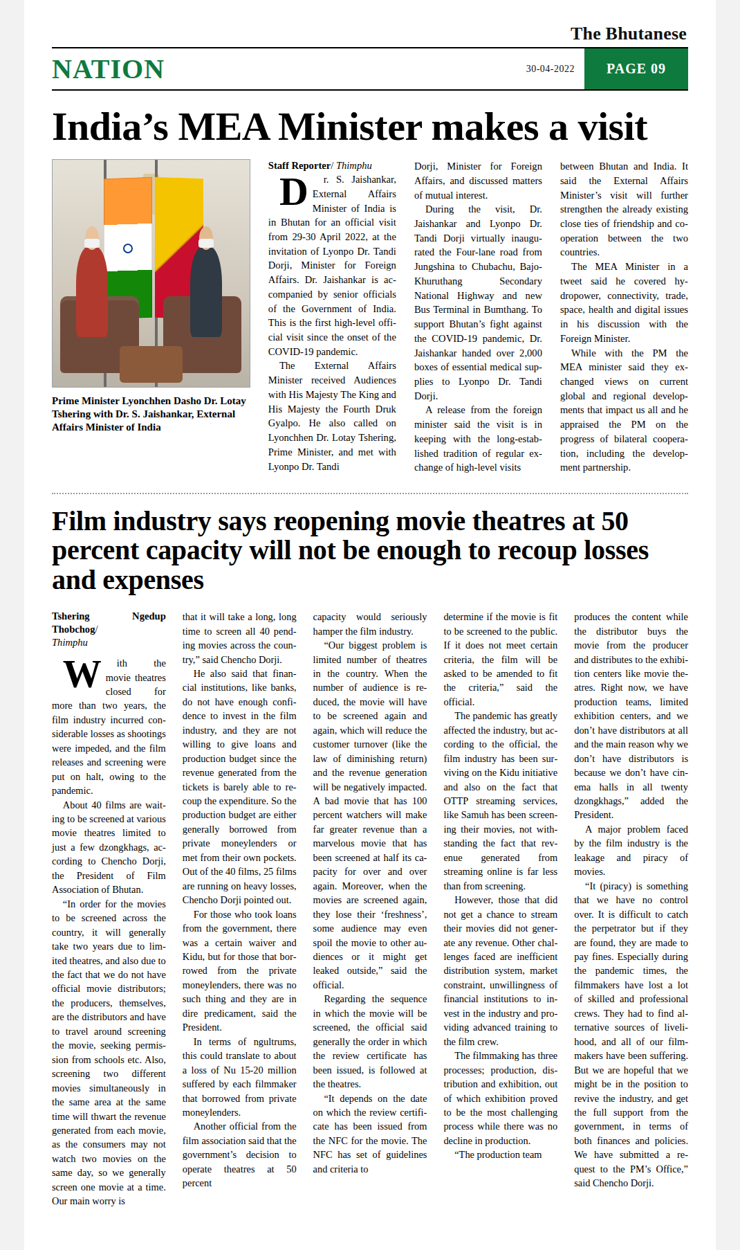The Bhutanese
NATION
30-04-2022
PAGE 09
India’s MEA Minister makes a visit
Prime Minister Lyonchhen Dasho Dr. Lotay Tshering with Dr. S. Jaishankar, External Affairs Minister of India
Staff Reporter/ Thimphu
Dr. S. Jaishankar, External Affairs Minister of India is in Bhutan for an official visit from 29-30 April 2022, at the invitation of Lyonpo Dr. Tandi Dorji, Minister for Foreign Affairs. Dr. Jaishankar is accompanied by senior officials of the Government of India. This is the first high-level official visit since the onset of the COVID-19 pandemic.
The External Affairs Minister received Audiences with His Majesty The King and His Majesty the Fourth Druk Gyalpo. He also called on Lyonchhen Dr. Lotay Tshering, Prime Minister, and met with Lyonpo Dr. Tandi
Dorji, Minister for Foreign Affairs, and discussed matters of mutual interest.
During the visit, Dr. Jaishankar and Lyonpo Dr. Tandi Dorji virtually inaugurated the Four-lane road from Jungshina to Chubachu, Bajo-Khuruthang Secondary National Highway and new Bus Terminal in Bumthang. To support Bhutan’s fight against the COVID-19 pandemic, Dr. Jaishankar handed over 2,000 boxes of essential medical supplies to Lyonpo Dr. Tandi Dorji.
A release from the foreign minister said the visit is in keeping with the long-established tradition of regular exchange of high-level visits
between Bhutan and India. It said the External Affairs Minister’s visit will further strengthen the already existing close ties of friendship and cooperation between the two countries.
The MEA Minister in a tweet said he covered hydropower, connectivity, trade, space, health and digital issues in his discussion with the Foreign Minister.
While with the PM the MEA minister said they exchanged views on current global and regional developments that impact us all and he appraised the PM on the progress of bilateral cooperation, including the development partnership.
Film industry says reopening movie theatres at 50 percent capacity will not be enough to recoup losses and expenses
Tshering Ngedup Thobchog/
Thimphu
With the movie theatres closed for more than two years, the film industry incurred considerable losses as shootings were impeded, and the film releases and screening were put on halt, owing to the pandemic.
About 40 films are waiting to be screened at various movie theatres limited to just a few dzongkhags, according to Chencho Dorji, the President of Film Association of Bhutan.
“In order for the movies to be screened across the country, it will generally take two years due to limited theatres, and also due to the fact that we do not have official movie distributors; the producers, themselves, are the distributors and have to travel around screening the movie, seeking permission from schools etc. Also, screening two different movies simultaneously in the same area at the same time will thwart the revenue generated from each movie, as the consumers may not watch two movies on the same day, so we generally screen one movie at a time. Our main worry is
that it will take a long, long time to screen all 40 pending movies across the country,” said Chencho Dorji.
He also said that financial institutions, like banks, do not have enough confidence to invest in the film industry, and they are not willing to give loans and production budget since the revenue generated from the tickets is barely able to recoup the expenditure. So the production budget are either generally borrowed from private moneylenders or met from their own pockets. Out of the 40 films, 25 films are running on heavy losses, Chencho Dorji pointed out.
For those who took loans from the government, there was a certain waiver and Kidu, but for those that borrowed from the private moneylenders, there was no such thing and they are in dire predicament, said the President.
In terms of ngultrums, this could translate to about a loss of Nu 15-20 million suffered by each filmmaker that borrowed from private moneylenders.
Another official from the film association said that the government’s decision to operate theatres at 50 percent
capacity would seriously hamper the film industry.
“Our biggest problem is limited number of theatres in the country. When the number of audience is reduced, the movie will have to be screened again and again, which will reduce the customer turnover (like the law of diminishing return) and the revenue generation will be negatively impacted. A bad movie that has 100 percent watchers will make far greater revenue than a marvelous movie that has been screened at half its capacity for over and over again. Moreover, when the movies are screened again, they lose their ‘freshness’, some audience may even spoil the movie to other audiences or it might get leaked outside,” said the official.
Regarding the sequence in which the movie will be screened, the official said generally the order in which the review certificate has been issued, is followed at the theatres.
“It depends on the date on which the review certificate has been issued from the NFC for the movie. The NFC has set of guidelines and criteria to
determine if the movie is fit to be screened to the public. If it does not meet certain criteria, the film will be asked to be amended to fit the criteria,” said the official.
The pandemic has greatly affected the industry, but according to the official, the film industry has been surviving on the Kidu initiative and also on the fact that OTTP streaming services, like Samuh has been screening their movies, not withstanding the fact that revenue generated from streaming online is far less than from screening.
However, those that did not get a chance to stream their movies did not generate any revenue. Other challenges faced are inefficient distribution system, market constraint, unwillingness of financial institutions to invest in the industry and providing advanced training to the film crew.
The filmmaking has three processes; production, distribution and exhibition, out of which exhibition proved to be the most challenging process while there was no decline in production.
“The production team
produces the content while the distributor buys the movie from the producer and distributes to the exhibition centers like movie theatres. Right now, we have production teams, limited exhibition centers, and we don’t have distributors at all and the main reason why we don’t have distributors is because we don’t have cinema halls in all twenty dzongkhags,” added the President.
A major problem faced by the film industry is the leakage and piracy of movies.
“It (piracy) is something that we have no control over. It is difficult to catch the perpetrator but if they are found, they are made to pay fines. Especially during the pandemic times, the filmmakers have lost a lot of skilled and professional crews. They had to find alternative sources of livelihood, and all of our filmmakers have been suffering. But we are hopeful that we might be in the position to revive the industry, and get the full support from the government, in terms of both finances and policies. We have submitted a request to the PM’s Office,” said Chencho Dorji.